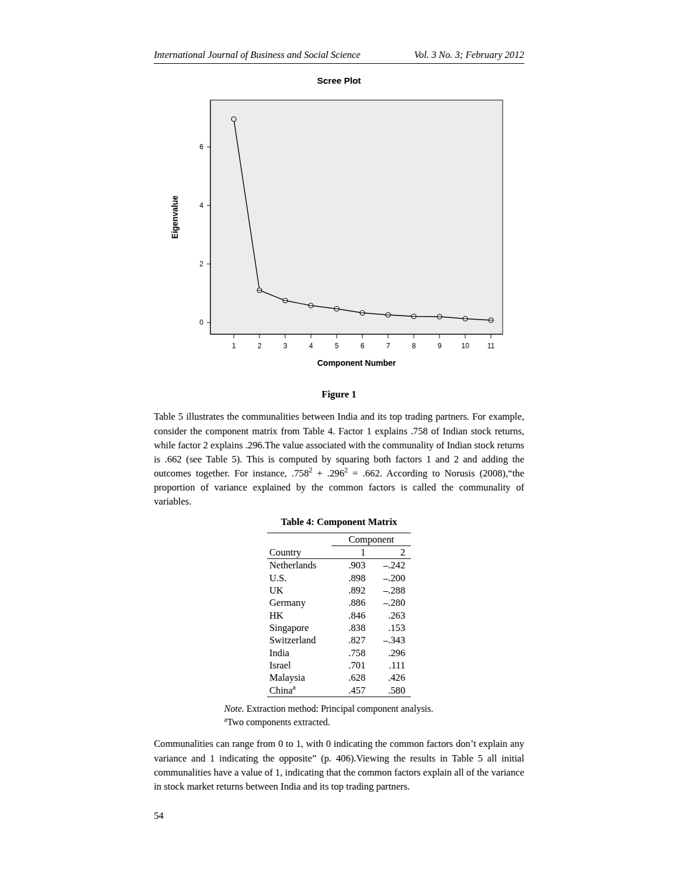International Journal of Business and Social Science
Vol. 3 No. 3; February 2012
Scree Plot
0 2 4 6 Eigenvalue 1 2 3 4 5 6 7 8 9 10 11 Component Number
Figure 1
Table 5 illustrates the communalities between India and its top trading partners. For example, consider the component matrix from Table 4. Factor 1 explains .758 of Indian stock returns, while factor 2 explains .296.The value associated with the communality of Indian stock returns is .662 (see Table 5). This is computed by squaring both factors 1 and 2 and adding the outcomes together. For instance, .7582 + .2962 = .662. According to Norusis (2008),“the proportion of variance explained by the common factors is called the communality of variables.
Table 4: Component Matrix
| | Component |
| Country | 1 | 2 |
| Netherlands | .903 | –.242 |
| U.S. | .898 | –.200 |
| UK | .892 | –.288 |
| Germany | .886 | –.280 |
| HK | .846 | .263 |
| Singapore | .838 | .153 |
| Switzerland | .827 | –.343 |
| India | .758 | .296 |
| Israel | .701 | .111 |
| Malaysia | .628 | .426 |
| China a | .457 | .580 |
Note. Extraction method: Principal component analysis.
aTwo components extracted.
Communalities can range from 0 to 1, with 0 indicating the common factors don’t explain any variance and 1 indicating the opposite” (p. 406).Viewing the results in Table 5 all initial communalities have a value of 1, indicating that the common factors explain all of the variance in stock market returns between India and its top trading partners.
54